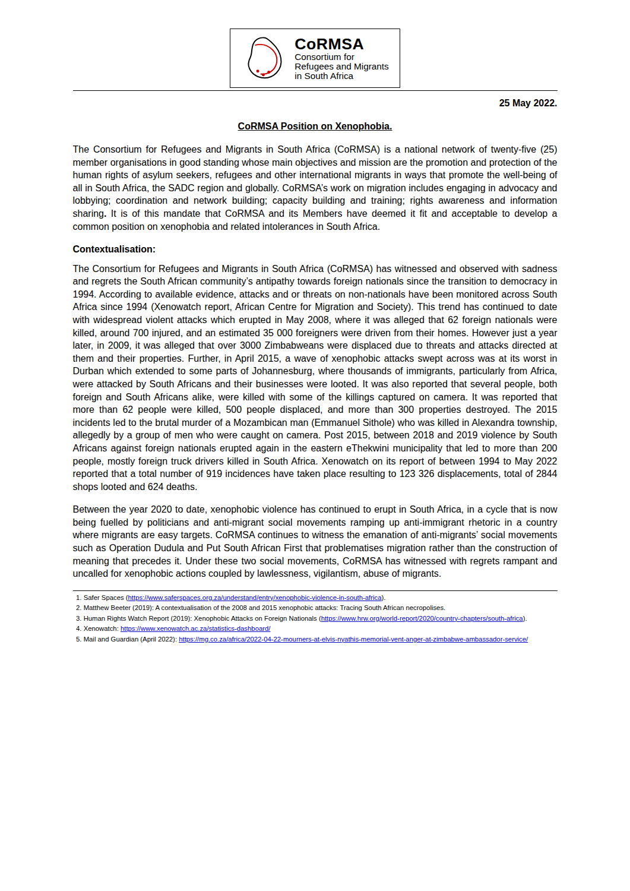CoRMSA
Consortium for
Refugees and Migrants
in South Africa
25 May 2022.
CoRMSA Position on Xenophobia.
The Consortium for Refugees and Migrants in South Africa (CoRMSA) is a national network of twenty-five (25) member organisations in good standing whose main objectives and mission are the promotion and protection of the human rights of asylum seekers, refugees and other international migrants in ways that promote the well-being of all in South Africa, the SADC region and globally. CoRMSA’s work on migration includes engaging in advocacy and lobbying; coordination and network building; capacity building and training; rights awareness and information sharing. It is of this mandate that CoRMSA and its Members have deemed it fit and acceptable to develop a common position on xenophobia and related intolerances in South Africa.
Contextualisation:
The Consortium for Refugees and Migrants in South Africa (CoRMSA) has witnessed and observed with sadness and regrets the South African community’s antipathy towards foreign nationals since the transition to democracy in 1994. According to available evidence, attacks and or threats on non-nationals have been monitored across South Africa since 1994 (Xenowatch report, African Centre for Migration and Society). This trend has continued to date with widespread violent attacks which erupted in May 2008, where it was alleged that 62 foreign nationals were killed, around 700 injured, and an estimated 35 000 foreigners were driven from their homes. However just a year later, in 2009, it was alleged that over 3000 Zimbabweans were displaced due to threats and attacks directed at them and their properties. Further, in April 2015, a wave of xenophobic attacks swept across was at its worst in Durban which extended to some parts of Johannesburg, where thousands of immigrants, particularly from Africa, were attacked by South Africans and their businesses were looted. It was also reported that several people, both foreign and South Africans alike, were killed with some of the killings captured on camera. It was reported that more than 62 people were killed, 500 people displaced, and more than 300 properties destroyed. The 2015 incidents led to the brutal murder of a Mozambican man (Emmanuel Sithole) who was killed in Alexandra township, allegedly by a group of men who were caught on camera. Post 2015, between 2018 and 2019 violence by South Africans against foreign nationals erupted again in the eastern eThekwini municipality that led to more than 200 people, mostly foreign truck drivers killed in South Africa. Xenowatch on its report of between 1994 to May 2022 reported that a total number of 919 incidences have taken place resulting to 123 326 displacements, total of 2844 shops looted and 624 deaths.
Between the year 2020 to date, xenophobic violence has continued to erupt in South Africa, in a cycle that is now being fuelled by politicians and anti-migrant social movements ramping up anti-immigrant rhetoric in a country where migrants are easy targets. CoRMSA continues to witness the emanation of anti-migrants’ social movements such as Operation Dudula and Put South African First that problematises migration rather than the construction of meaning that precedes it. Under these two social movements, CoRMSA has witnessed with regrets rampant and uncalled for xenophobic actions coupled by lawlessness, vigilantism, abuse of migrants.
Safer Spaces (https://www.saferspaces.org.za/understand/entry/xenophobic-violence-in-south-africa).
Matthew Beeter (2019): A contextualisation of the 2008 and 2015 xenophobic attacks: Tracing South African necropolises.
Human Rights Watch Report (2019): Xenophobic Attacks on Foreign Nationals (https://www.hrw.org/world-report/2020/country-chapters/south-africa).
Xenowatch: https://www.xenowatch.ac.za/statistics-dashboard/
Mail and Guardian (April 2022): https://mg.co.za/africa/2022-04-22-mourners-at-elvis-nyathis-memorial-vent-anger-at-zimbabwe-ambassador-service/